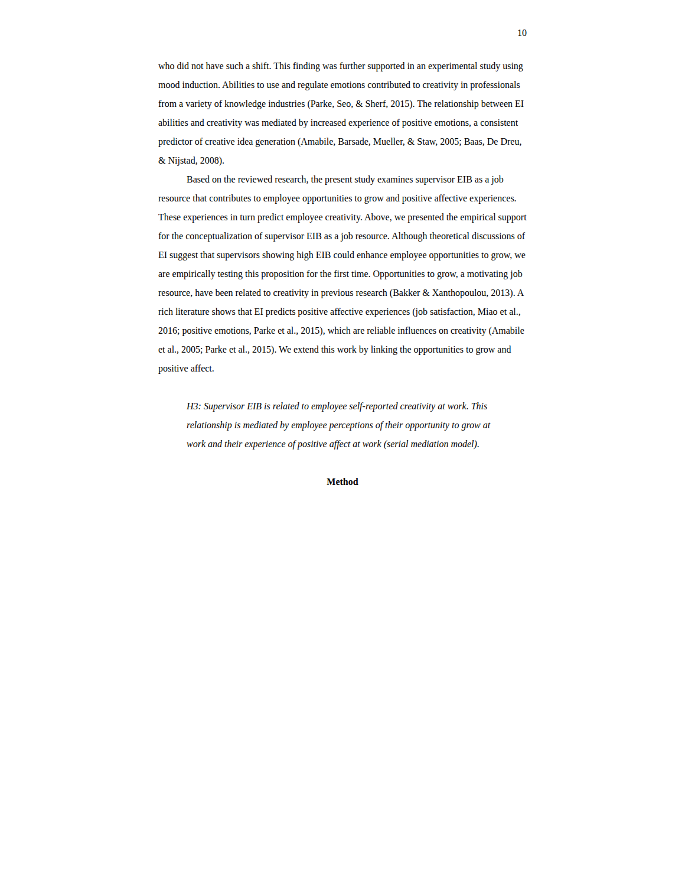10
who did not have such a shift. This finding was further supported in an experimental study using mood induction. Abilities to use and regulate emotions contributed to creativity in professionals from a variety of knowledge industries (Parke, Seo, & Sherf, 2015). The relationship between EI abilities and creativity was mediated by increased experience of positive emotions, a consistent predictor of creative idea generation (Amabile, Barsade, Mueller, & Staw, 2005; Baas, De Dreu, & Nijstad, 2008).
Based on the reviewed research, the present study examines supervisor EIB as a job resource that contributes to employee opportunities to grow and positive affective experiences. These experiences in turn predict employee creativity. Above, we presented the empirical support for the conceptualization of supervisor EIB as a job resource. Although theoretical discussions of EI suggest that supervisors showing high EIB could enhance employee opportunities to grow, we are empirically testing this proposition for the first time. Opportunities to grow, a motivating job resource, have been related to creativity in previous research (Bakker & Xanthopoulou, 2013). A rich literature shows that EI predicts positive affective experiences (job satisfaction, Miao et al., 2016; positive emotions, Parke et al., 2015), which are reliable influences on creativity (Amabile et al., 2005; Parke et al., 2015). We extend this work by linking the opportunities to grow and positive affect.
H3: Supervisor EIB is related to employee self-reported creativity at work. This relationship is mediated by employee perceptions of their opportunity to grow at work and their experience of positive affect at work (serial mediation model).
Method